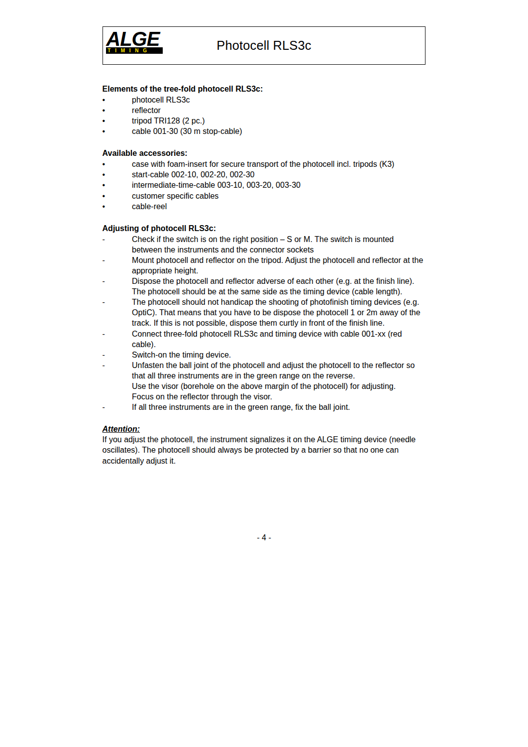ALGE
T I M I N G
Photocell RLS3c
Elements of the tree-fold photocell RLS3c:
photocell RLS3c
reflector
tripod TRI128 (2 pc.)
cable 001-30 (30 m stop-cable)
Available accessories:
case with foam-insert for secure transport of the photocell incl. tripods (K3)
start-cable 002-10, 002-20, 002-30
intermediate-time-cable 003-10, 003-20, 003-30
customer specific cables
cable-reel
Adjusting of photocell RLS3c:
Check if the switch is on the right position – S or M. The switch is mounted between the instruments and the connector sockets
Mount photocell and reflector on the tripod. Adjust the photocell and reflector at the appropriate height.
Dispose the photocell and reflector adverse of each other (e.g. at the finish line).
The photocell should be at the same side as the timing device (cable length).
The photocell should not handicap the shooting of photofinish timing devices (e.g. OptiC). That means that you have to be dispose the photocell 1 or 2m away of the track. If this is not possible, dispose them curtly in front of the finish line.
Connect three-fold photocell RLS3c and timing device with cable 001-xx (red cable).
Switch-on the timing device.
Unfasten the ball joint of the photocell and adjust the photocell to the reflector so that all three instruments are in the green range on the reverse.
Use the visor (borehole on the above margin of the photocell) for adjusting.
Focus on the reflector through the visor.
If all three instruments are in the green range, fix the ball joint.
Attention:
If you adjust the photocell, the instrument signalizes it on the ALGE timing device (needle oscillates). The photocell should always be protected by a barrier so that no one can accidentally adjust it.
- 4 -